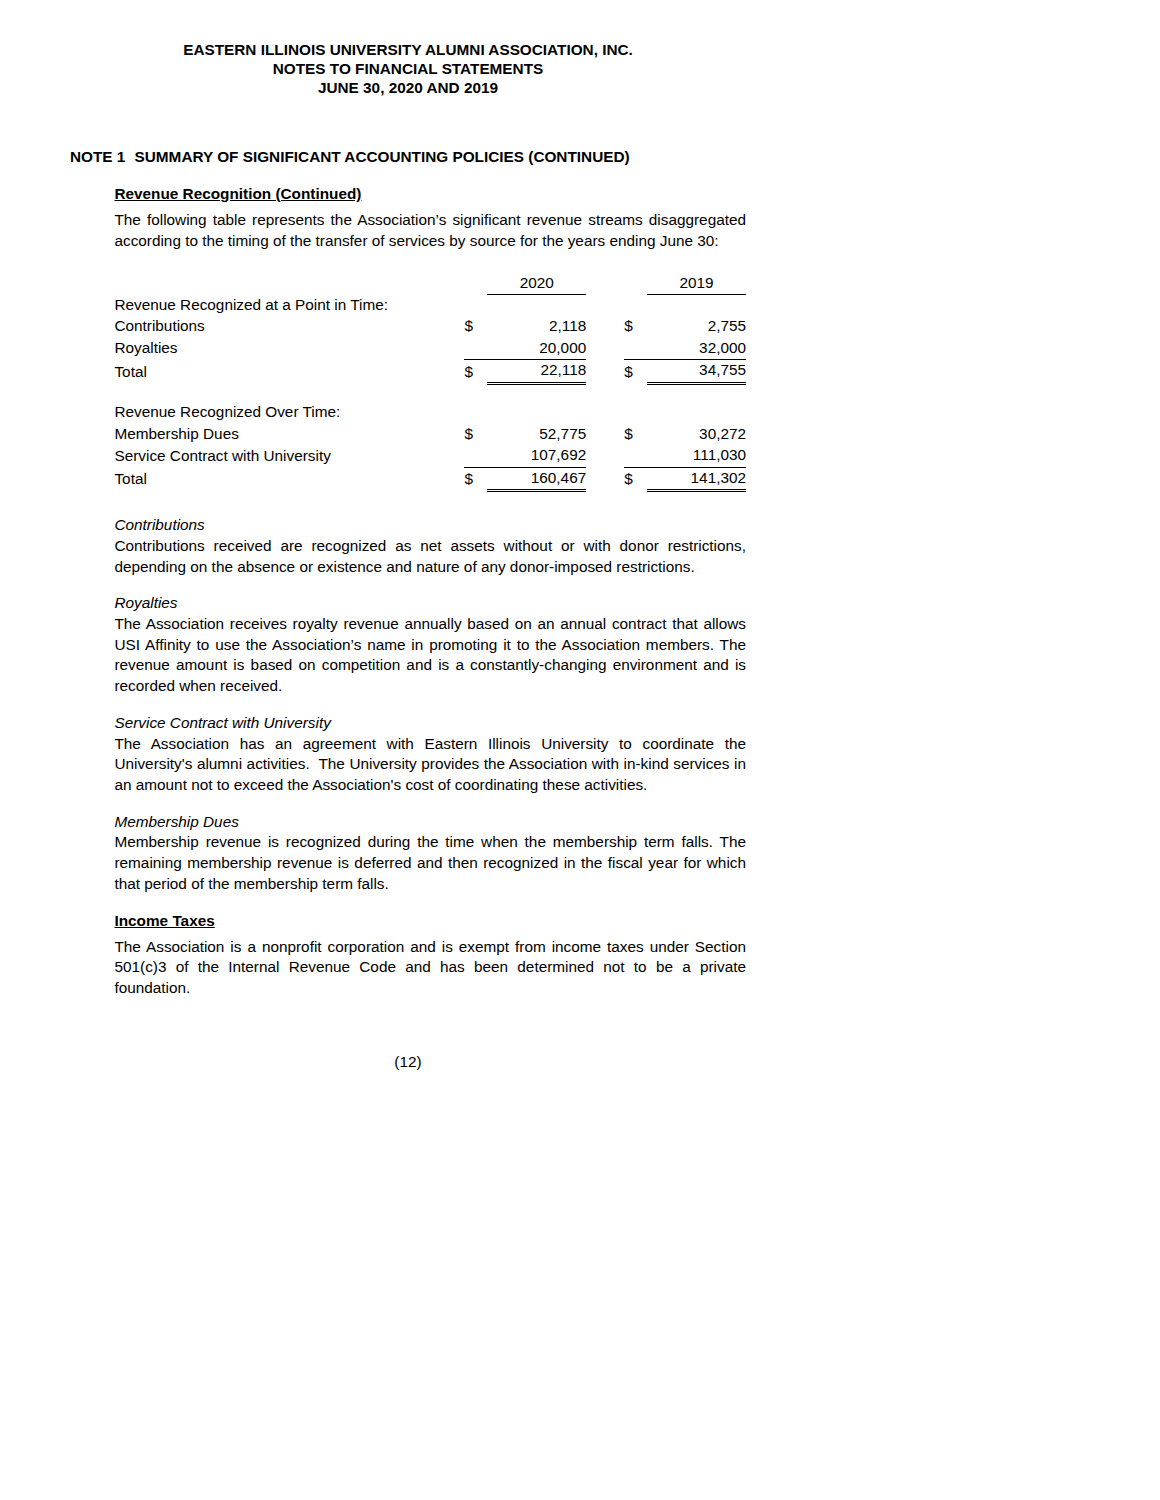EASTERN ILLINOIS UNIVERSITY ALUMNI ASSOCIATION, INC.
NOTES TO FINANCIAL STATEMENTS
JUNE 30, 2020 AND 2019
NOTE 1 SUMMARY OF SIGNIFICANT ACCOUNTING POLICIES (CONTINUED)
Revenue Recognition (Continued)
The following table represents the Association’s significant revenue streams disaggregated according to the timing of the transfer of services by source for the years ending June 30:
| | | 2020 | | | 2019 |
| Revenue Recognized at a Point in Time: | | | | | |
| Contributions | $ | 2,118 | | $ | 2,755 |
| Royalties | | 20,000 | | | 32,000 |
| Total | $ | 22,118 | | $ | 34,755 |
| Revenue Recognized Over Time: | | | | | |
| Membership Dues | $ | 52,775 | | $ | 30,272 |
| Service Contract with University | | 107,692 | | | 111,030 |
| Total | $ | 160,467 | | $ | 141,302 |
Contributions
Contributions received are recognized as net assets without or with donor restrictions, depending on the absence or existence and nature of any donor-imposed restrictions.
Royalties
The Association receives royalty revenue annually based on an annual contract that allows USI Affinity to use the Association’s name in promoting it to the Association members. The revenue amount is based on competition and is a constantly-changing environment and is recorded when received.
Service Contract with University
The Association has an agreement with Eastern Illinois University to coordinate the University's alumni activities. The University provides the Association with in-kind services in an amount not to exceed the Association's cost of coordinating these activities.
Membership Dues
Membership revenue is recognized during the time when the membership term falls. The remaining membership revenue is deferred and then recognized in the fiscal year for which that period of the membership term falls.
Income Taxes
The Association is a nonprofit corporation and is exempt from income taxes under Section 501(c)3 of the Internal Revenue Code and has been determined not to be a private foundation.
(12)